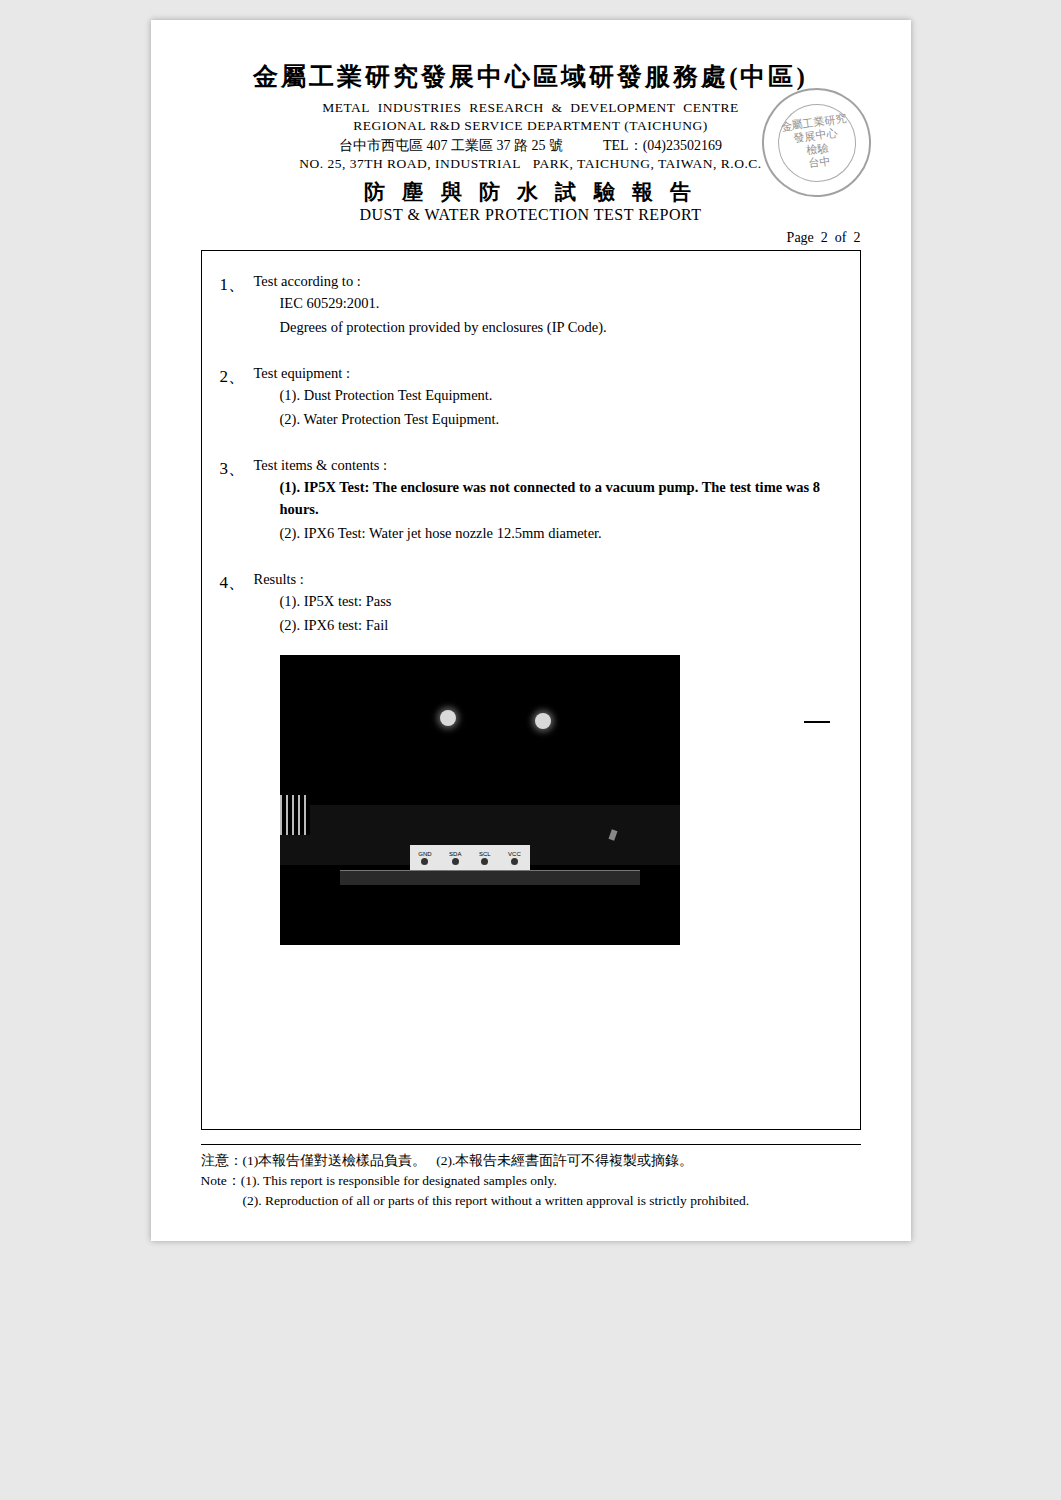金屬工業研究發展中心
檢驗
台中
金屬工業研究發展中心區域研發服務處(中區)
METAL INDUSTRIES RESEARCH & DEVELOPMENT CENTRE
REGIONAL R&D SERVICE DEPARTMENT (TAICHUNG)
台中市西屯區 407 工業區 37 路 25 號 TEL：(04)23502169
NO. 25, 37TH ROAD, INDUSTRIAL PARK, TAICHUNG, TAIWAN, R.O.C.
防 塵 與 防 水 試 驗 報 告
DUST & WATER PROTECTION TEST REPORT
Page 2 of 2
1、Test according to :
IEC 60529:2001.
Degrees of protection provided by enclosures (IP Code).
2、Test equipment :
(1). Dust Protection Test Equipment.
(2). Water Protection Test Equipment.
3、Test items & contents :
(1). IP5X Test: The enclosure was not connected to a vacuum pump. The test time was 8 hours.
(2). IPX6 Test: Water jet hose nozzle 12.5mm diameter.
4、Results :
(1). IP5X test: Pass
(2). IPX6 test: Fail
GND SDA SCL VCC
注意：(1)本報告僅對送檢樣品負責。 (2).本報告未經書面許可不得複製或摘錄。
Note：(1). This report is responsible for designated samples only.
(2). Reproduction of all or parts of this report without a written approval is strictly prohibited.